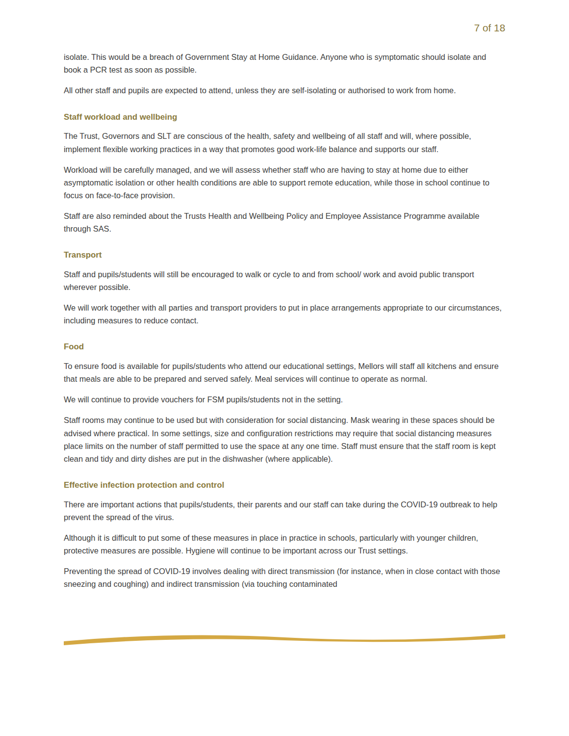7 of 18
isolate. This would be a breach of Government Stay at Home Guidance. Anyone who is symptomatic should isolate and book a PCR test as soon as possible.
All other staff and pupils are expected to attend, unless they are self-isolating or authorised to work from home.
Staff workload and wellbeing
The Trust, Governors and SLT are conscious of the health, safety and wellbeing of all staff and will, where possible, implement flexible working practices in a way that promotes good work-life balance and supports our staff.
Workload will be carefully managed, and we will assess whether staff who are having to stay at home due to either asymptomatic isolation or other health conditions are able to support remote education, while those in school continue to focus on face-to-face provision.
Staff are also reminded about the Trusts Health and Wellbeing Policy and Employee Assistance Programme available through SAS.
Transport
Staff and pupils/students will still be encouraged to walk or cycle to and from school/ work and avoid public transport wherever possible.
We will work together with all parties and transport providers to put in place arrangements appropriate to our circumstances, including measures to reduce contact.
Food
To ensure food is available for pupils/students who attend our educational settings, Mellors will staff all kitchens and ensure that meals are able to be prepared and served safely. Meal services will continue to operate as normal.
We will continue to provide vouchers for FSM pupils/students not in the setting.
Staff rooms may continue to be used but with consideration for social distancing. Mask wearing in these spaces should be advised where practical. In some settings, size and configuration restrictions may require that social distancing measures place limits on the number of staff permitted to use the space at any one time. Staff must ensure that the staff room is kept clean and tidy and dirty dishes are put in the dishwasher (where applicable).
Effective infection protection and control
There are important actions that pupils/students, their parents and our staff can take during the COVID-19 outbreak to help prevent the spread of the virus.
Although it is difficult to put some of these measures in place in practice in schools, particularly with younger children, protective measures are possible. Hygiene will continue to be important across our Trust settings.
Preventing the spread of COVID-19 involves dealing with direct transmission (for instance, when in close contact with those sneezing and coughing) and indirect transmission (via touching contaminated